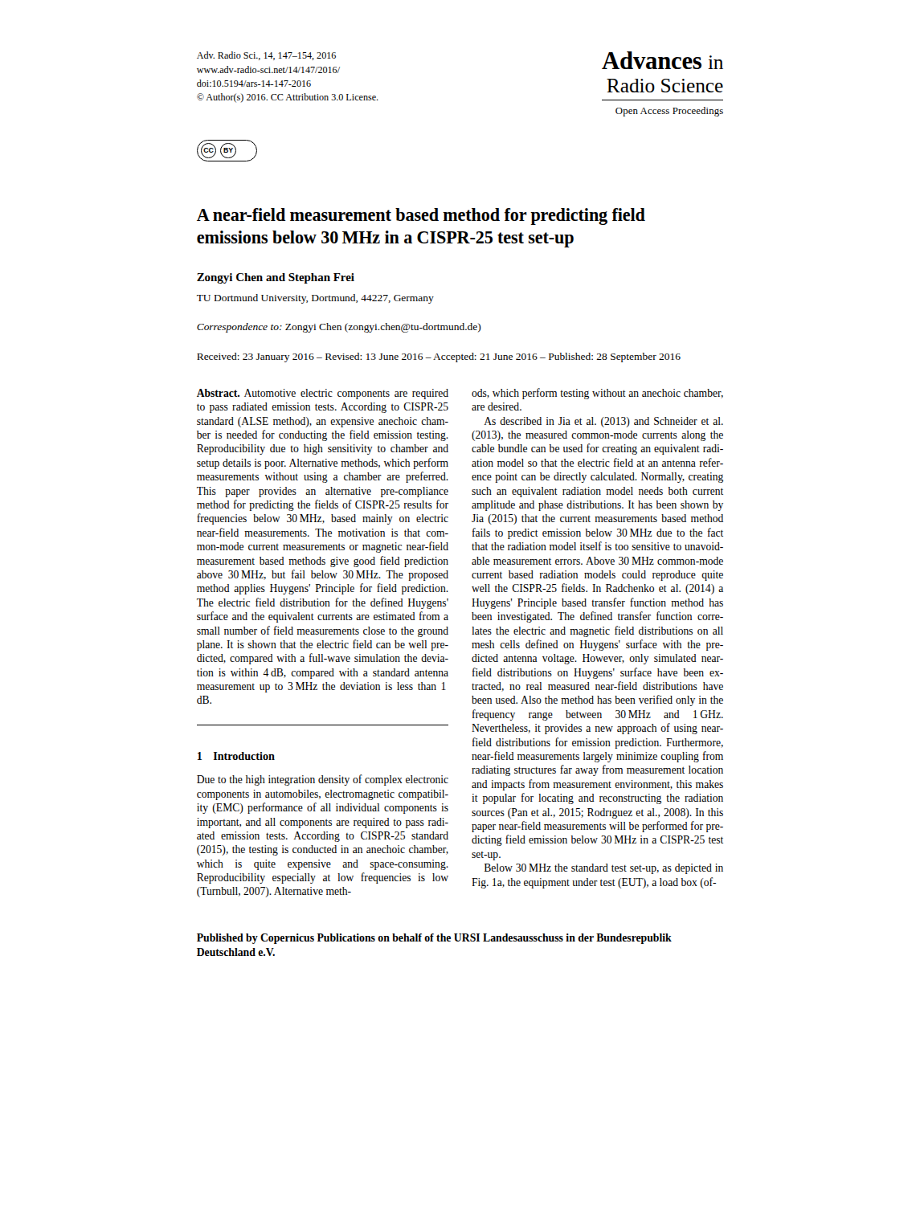Adv. Radio Sci., 14, 147–154, 2016
www.adv-radio-sci.net/14/147/2016/
doi:10.5194/ars-14-147-2016
© Author(s) 2016. CC Attribution 3.0 License.
Advances in
Radio Science
Open Access Proceedings
CC
BY
A near-field measurement based method for predicting field
emissions below 30 MHz in a CISPR-25 test set-up
Zongyi Chen and Stephan Frei
TU Dortmund University, Dortmund, 44227, Germany
Correspondence to: Zongyi Chen (zongyi.chen@tu-dortmund.de)
Received: 23 January 2016 – Revised: 13 June 2016 – Accepted: 21 June 2016 – Published: 28 September 2016
Abstract. Automotive electric components are required to pass radiated emission tests. According to CISPR-25 standard (ALSE method), an expensive anechoic chamber is needed for conducting the field emission testing. Reproducibility due to high sensitivity to chamber and setup details is poor. Alternative methods, which perform measurements without using a chamber are preferred. This paper provides an alternative pre-compliance method for predicting the fields of CISPR-25 results for frequencies below 30 MHz, based mainly on electric near-field measurements. The motivation is that common-mode current measurements or magnetic near-field measurement based methods give good field prediction above 30 MHz, but fail below 30 MHz. The proposed method applies Huygens' Principle for field prediction. The electric field distribution for the defined Huygens' surface and the equivalent currents are estimated from a small number of field measurements close to the ground plane. It is shown that the electric field can be well predicted, compared with a full-wave simulation the deviation is within 4 dB, compared with a standard antenna measurement up to 3 MHz the deviation is less than 1 dB.
1 Introduction
Due to the high integration density of complex electronic components in automobiles, electromagnetic compatibility (EMC) performance of all individual components is important, and all components are required to pass radiated emission tests. According to CISPR-25 standard (2015), the testing is conducted in an anechoic chamber, which is quite expensive and space-consuming. Reproducibility especially at low frequencies is low (Turnbull, 2007). Alternative meth-
ods, which perform testing without an anechoic chamber, are desired.
As described in Jia et al. (2013) and Schneider et al. (2013), the measured common-mode currents along the cable bundle can be used for creating an equivalent radiation model so that the electric field at an antenna reference point can be directly calculated. Normally, creating such an equivalent radiation model needs both current amplitude and phase distributions. It has been shown by Jia (2015) that the current measurements based method fails to predict emission below 30 MHz due to the fact that the radiation model itself is too sensitive to unavoidable measurement errors. Above 30 MHz common-mode current based radiation models could reproduce quite well the CISPR-25 fields. In Radchenko et al. (2014) a Huygens' Principle based transfer function method has been investigated. The defined transfer function correlates the electric and magnetic field distributions on all mesh cells defined on Huygens' surface with the predicted antenna voltage. However, only simulated near-field distributions on Huygens' surface have been extracted, no real measured near-field distributions have been used. Also the method has been verified only in the frequency range between 30 MHz and 1 GHz. Nevertheless, it provides a new approach of using near-field distributions for emission prediction. Furthermore, near-field measurements largely minimize coupling from radiating structures far away from measurement location and impacts from measurement environment, this makes it popular for locating and reconstructing the radiation sources (Pan et al., 2015; Rodrıguez et al., 2008). In this paper near-field measurements will be performed for predicting field emission below 30 MHz in a CISPR-25 test set-up.
Below 30 MHz the standard test set-up, as depicted in Fig. 1a, the equipment under test (EUT), a load box (of-
Published by Copernicus Publications on behalf of the URSI Landesausschuss in der Bundesrepublik Deutschland e.V.